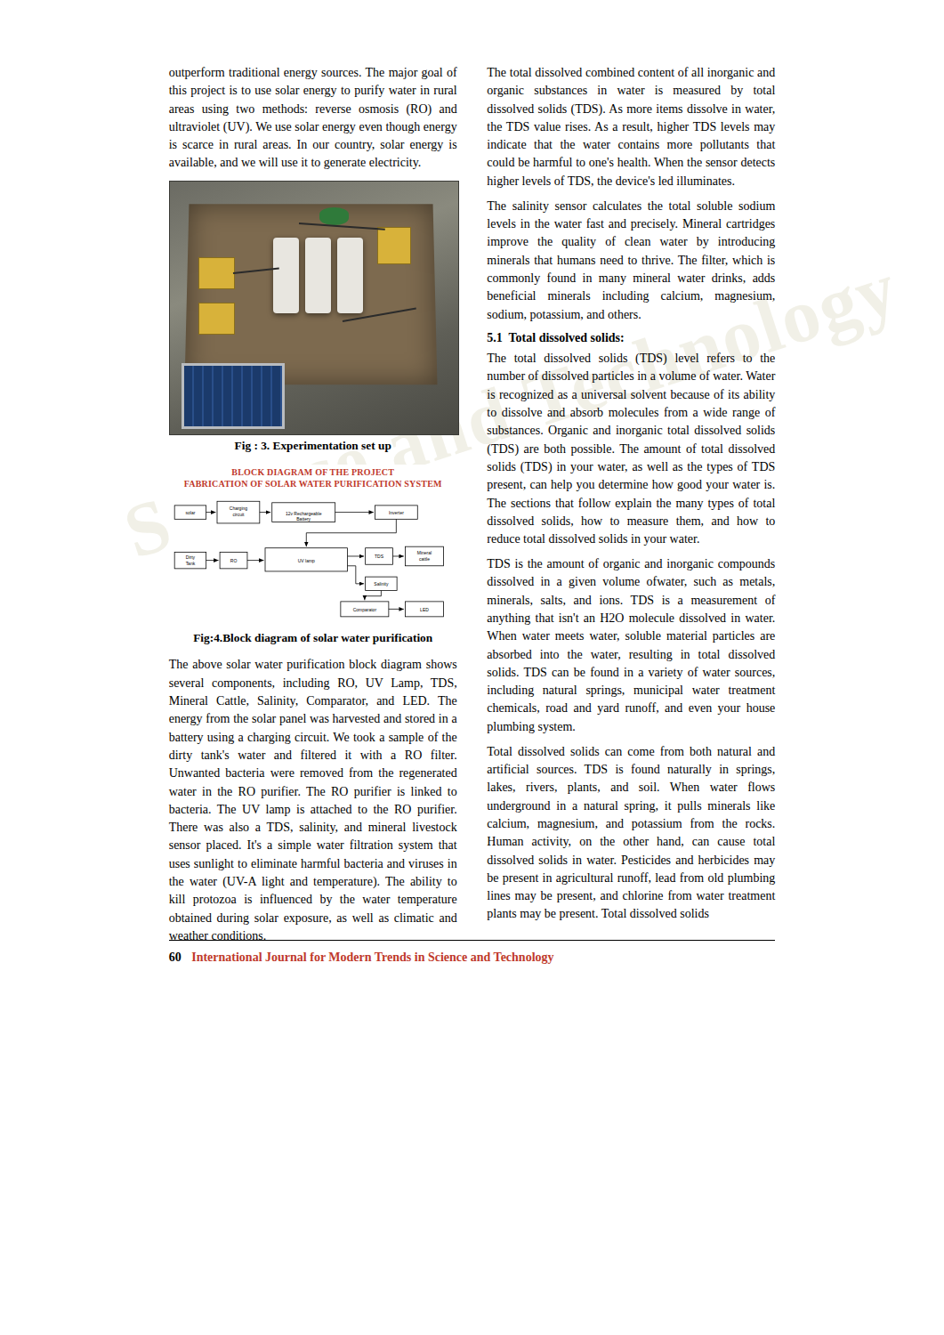Science and Technology
outperform traditional energy sources. The major goal of this project is to use solar energy to purify water in rural areas using two methods: reverse osmosis (RO) and ultraviolet (UV). We use solar energy even though energy is scarce in rural areas. In our country, solar energy is available, and we will use it to generate electricity.
Fig : 3. Experimentation set up
BLOCK DIAGRAM OF THE PROJECT
FABRICATION OF SOLAR WATER PURIFICATION SYSTEM
solar Charging circuit 12v Rechargeable Battery Inverter Dirty Tank RO UV lamp TDS Mineral cattle Salinity Comparator LED
Fig:4.Block diagram of solar water purification
The above solar water purification block diagram shows several components, including RO, UV Lamp, TDS, Mineral Cattle, Salinity, Comparator, and LED. The energy from the solar panel was harvested and stored in a battery using a charging circuit. We took a sample of the dirty tank's water and filtered it with a RO filter. Unwanted bacteria were removed from the regenerated water in the RO purifier. The RO purifier is linked to bacteria. The UV lamp is attached to the RO purifier. There was also a TDS, salinity, and mineral livestock sensor placed. It's a simple water filtration system that uses sunlight to eliminate harmful bacteria and viruses in the water (UV-A light and temperature). The ability to kill protozoa is influenced by the water temperature obtained during solar exposure, as well as climatic and weather conditions.
The total dissolved combined content of all inorganic and organic substances in water is measured by total dissolved solids (TDS). As more items dissolve in water, the TDS value rises. As a result, higher TDS levels may indicate that the water contains more pollutants that could be harmful to one's health. When the sensor detects higher levels of TDS, the device's led illuminates.
The salinity sensor calculates the total soluble sodium levels in the water fast and precisely. Mineral cartridges improve the quality of clean water by introducing minerals that humans need to thrive. The filter, which is commonly found in many mineral water drinks, adds beneficial minerals including calcium, magnesium, sodium, potassium, and others.
5.1 Total dissolved solids:
The total dissolved solids (TDS) level refers to the number of dissolved particles in a volume of water. Water is recognized as a universal solvent because of its ability to dissolve and absorb molecules from a wide range of substances. Organic and inorganic total dissolved solids (TDS) are both possible. The amount of total dissolved solids (TDS) in your water, as well as the types of TDS present, can help you determine how good your water is. The sections that follow explain the many types of total dissolved solids, how to measure them, and how to reduce total dissolved solids in your water.
TDS is the amount of organic and inorganic compounds dissolved in a given volume ofwater, such as metals, minerals, salts, and ions. TDS is a measurement of anything that isn't an H2O molecule dissolved in water. When water meets water, soluble material particles are absorbed into the water, resulting in total dissolved solids. TDS can be found in a variety of water sources, including natural springs, municipal water treatment chemicals, road and yard runoff, and even your house plumbing system.
Total dissolved solids can come from both natural and artificial sources. TDS is found naturally in springs, lakes, rivers, plants, and soil. When water flows underground in a natural spring, it pulls minerals like calcium, magnesium, and potassium from the rocks. Human activity, on the other hand, can cause total dissolved solids in water. Pesticides and herbicides may be present in agricultural runoff, lead from old plumbing lines may be present, and chlorine from water treatment plants may be present. Total dissolved solids
60 International Journal for Modern Trends in Science and Technology